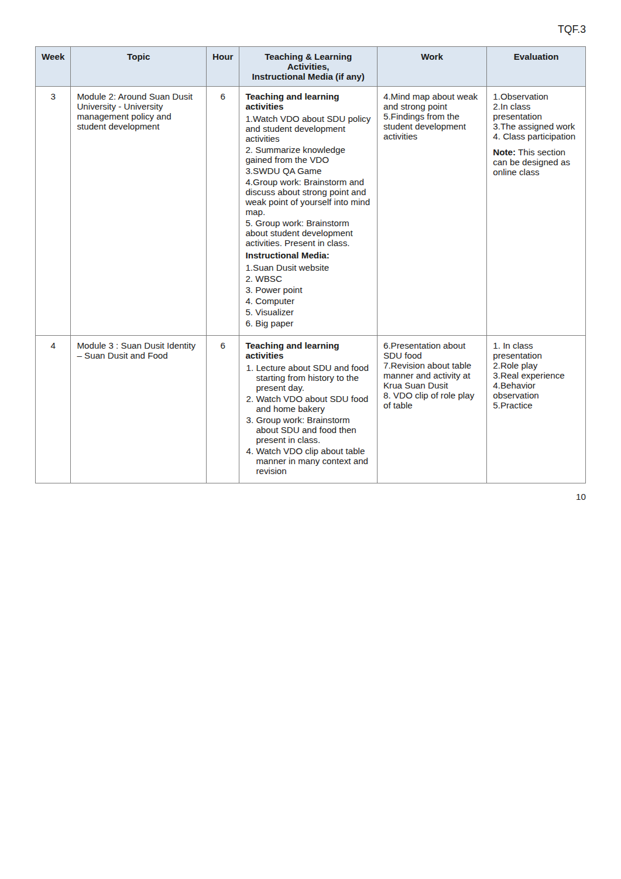TQF.3
| Week | Topic | Hour | Teaching & Learning Activities, Instructional Media (if any) | Work | Evaluation |
| --- | --- | --- | --- | --- | --- |
| 3 | Module 2: Around Suan Dusit University - University management policy and student development | 6 | Teaching and learning activities 1.Watch VDO about SDU policy and student development activities 2. Summarize knowledge gained from the VDO 3.SWDU QA Game 4.Group work: Brainstorm and discuss about strong point and weak point of yourself into mind map. 5. Group work: Brainstorm about student development activities. Present in class. Instructional Media: 1.Suan Dusit website 2. WBSC 3. Power point 4. Computer 5. Visualizer 6. Big paper | 4.Mind map about weak and strong point 5.Findings from the student development activities | 1.Observation 2.In class presentation 3.The assigned work 4. Class participation Note: This section can be designed as online class |
| 4 | Module 3 : Suan Dusit Identity – Suan Dusit and Food | 6 | Teaching and learning activities Lecture about SDU and food starting from history to the present day. Watch VDO about SDU food and home bakery Group work: Brainstorm about SDU and food then present in class. Watch VDO clip about table manner in many context and revision | 6.Presentation about SDU food 7.Revision about table manner and activity at Krua Suan Dusit 8. VDO clip of role play of table | 1. In class presentation 2.Role play 3.Real experience 4.Behavior observation 5.Practice |
10